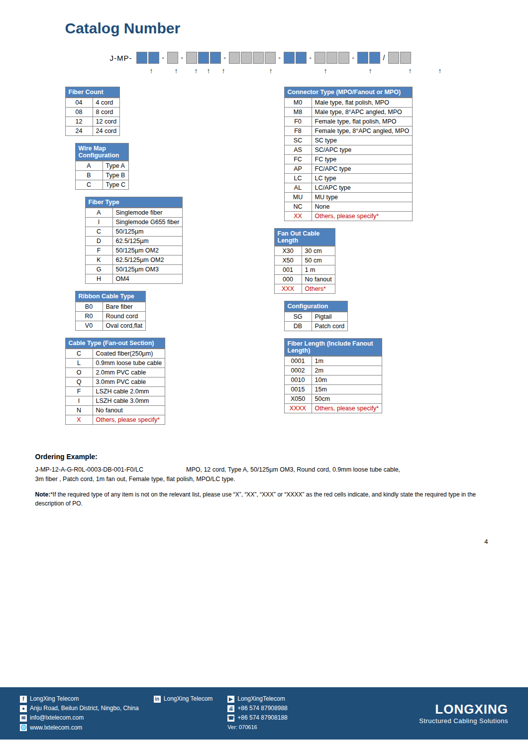Catalog Number
J-MP- - - - - - - /
↑ ↑ ↑ ↑ ↑ ↑ ↑ ↑ ↑ ↑
Fiber Count
| 04 | 4 cord |
| 08 | 8 cord |
| 12 | 12 cord |
| 24 | 24 cord |
Wire Map Configuration
| A | Type A |
| B | Type B |
| C | Type C |
Fiber Type
| A | Singlemode fiber |
| I | Singlemode G655 fiber |
| C | 50/125µm |
| D | 62.5/125µm |
| F | 50/125µm OM2 |
| K | 62.5/125µm OM2 |
| G | 50/125µm OM3 |
| H | OM4 |
Ribbon Cable Type
| B0 | Bare fiber |
| R0 | Round cord |
| V0 | Oval cord,flat |
Cable Type (Fan-out Section)
| C | Coated fiber(250µm) |
| L | 0.9mm loose tube cable |
| O | 2.0mm PVC cable |
| Q | 3.0mm PVC cable |
| F | LSZH cable 2.0mm |
| I | LSZH cable 3.0mm |
| N | No fanout |
| X | Others, please specify* |
Connector Type (MPO/Fanout or MPO)
| M0 | Male type, flat polish, MPO |
| M8 | Male type, 8°APC angled, MPO |
| F0 | Female type, flat polish, MPO |
| F8 | Female type, 8°APC angled, MPO |
| SC | SC type |
| AS | SC/APC type |
| FC | FC type |
| AP | FC/APC type |
| LC | LC type |
| AL | LC/APC type |
| MU | MU type |
| NC | None |
| XX | Others, please specify* |
Fan Out Cable Length
| X30 | 30 cm |
| X50 | 50 cm |
| 001 | 1 m |
| 000 | No fanout |
| XXX | Others* |
Configuration
| SG | Pigtail |
| DB | Patch cord |
Fiber Length (Include Fanout Length)
| 0001 | 1m |
| 0002 | 2m |
| 0010 | 10m |
| 0015 | 15m |
| X050 | 50cm |
| XXXX | Others, please specify* |
Ordering Example:
J-MP-12-A-G-R0L-0003-DB-001-F0/LC MPO, 12 cord, Type A, 50/125µm OM3, Round cord, 0.9mm loose tube cable,
3m fiber , Patch cord, 1m fan out, Female type, flat polish, MPO/LC type.
Note:*If the required type of any item is not on the relevant list, please use “X”, “XX”, “XXX” or “XXXX” as the red cells indicate, and kindly state the required type in the description of PO.
4
f LongXing Telecom
●Anju Road, Beilun District, Ningbo, China
✉info@lxtelecom.com
🌐www.lxtelecom.com
in LongXing Telecom
▶LongXingTelecom
🖨+86 574 87908988
☎+86 574 87908188
Ver: 070616
LONGXING
Structured Cabling Solutions